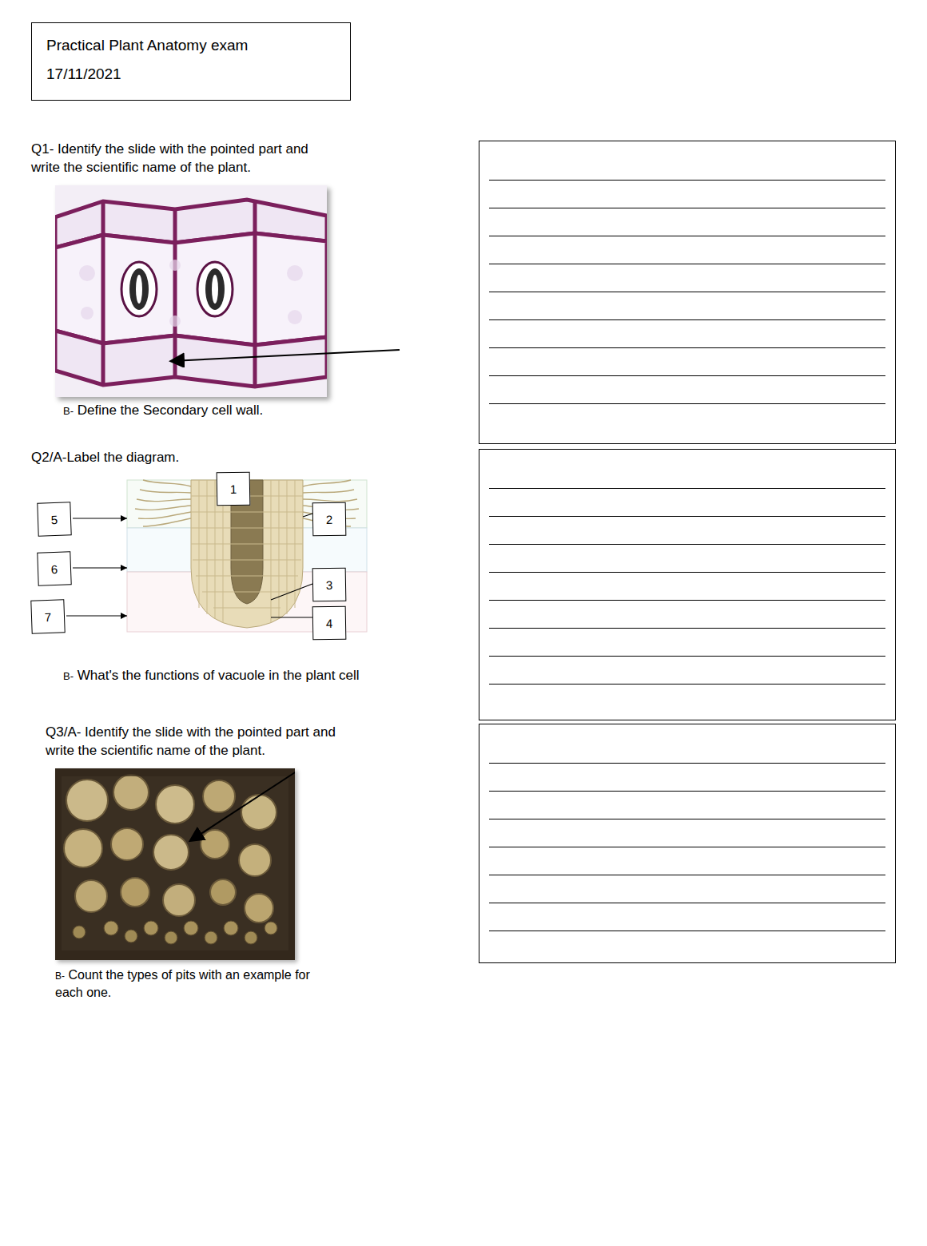Practical Plant Anatomy exam
17/11/2021
Q1- Identify the slide with the pointed part and
write the scientific name of the plant.
B- Define the Secondary cell wall.
Q2/A-Label the diagram.
1
2
3
4
5
6
7
B- What's the functions of vacuole in the plant cell
Q3/A- Identify the slide with the pointed part and
write the scientific name of the plant.
B- Count the types of pits with an example for
each one.